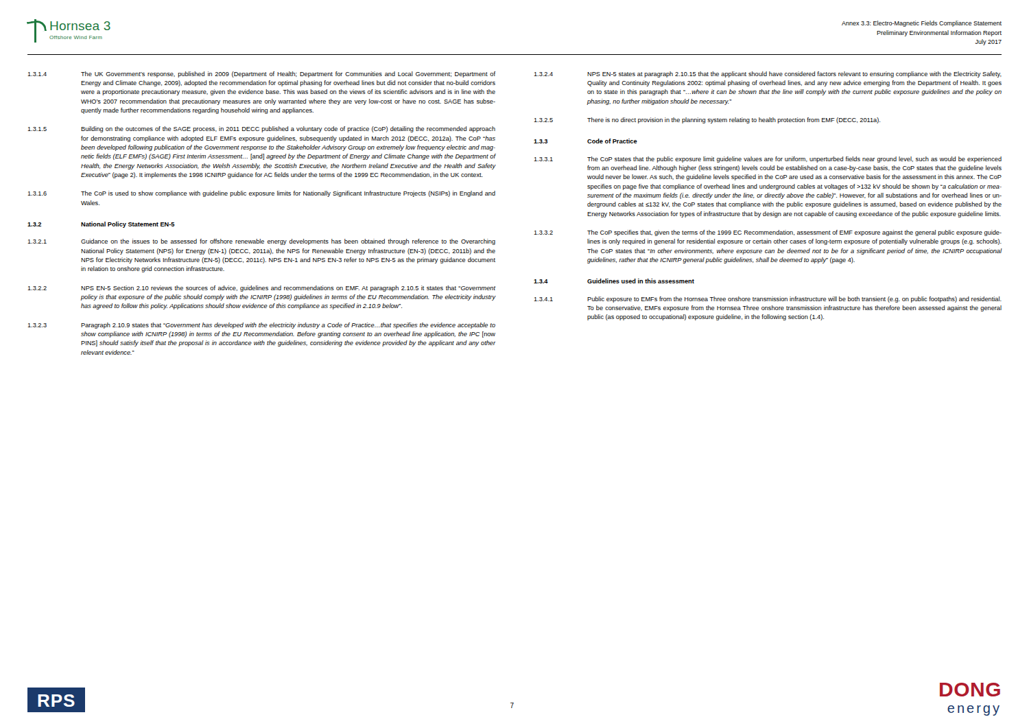Hornsea 3
Offshore Wind Farm
Annex 3.3: Electro-Magnetic Fields Compliance Statement
Preliminary Environmental Information Report
July 2017
1.3.1.4
The UK Government’s response, published in 2009 (Department of Health; Department for Communities and Local Government; Department of Energy and Climate Change, 2009), adopted the recommendation for optimal phasing for overhead lines but did not consider that no-build corridors were a proportionate precautionary measure, given the evidence base. This was based on the views of its scientific advisors and is in line with the WHO’s 2007 recommendation that precautionary measures are only warranted where they are very low-cost or have no cost. SAGE has subsequently made further recommendations regarding household wiring and appliances.
1.3.1.5
Building on the outcomes of the SAGE process, in 2011 DECC published a voluntary code of practice (CoP) detailing the recommended approach for demonstrating compliance with adopted ELF EMFs exposure guidelines, subsequently updated in March 2012 (DECC, 2012a). The CoP “has been developed following publication of the Government response to the Stakeholder Advisory Group on extremely low frequency electric and magnetic fields (ELF EMFs) (SAGE) First Interim Assessment… [and] agreed by the Department of Energy and Climate Change with the Department of Health, the Energy Networks Association, the Welsh Assembly, the Scottish Executive, the Northern Ireland Executive and the Health and Safety Executive” (page 2). It implements the 1998 ICNIRP guidance for AC fields under the terms of the 1999 EC Recommendation, in the UK context.
1.3.1.6
The CoP is used to show compliance with guideline public exposure limits for Nationally Significant Infrastructure Projects (NSIPs) in England and Wales.
1.3.2
National Policy Statement EN-5
1.3.2.1
Guidance on the issues to be assessed for offshore renewable energy developments has been obtained through reference to the Overarching National Policy Statement (NPS) for Energy (EN-1) (DECC, 2011a), the NPS for Renewable Energy Infrastructure (EN-3) (DECC, 2011b) and the NPS for Electricity Networks Infrastructure (EN-5) (DECC, 2011c). NPS EN-1 and NPS EN-3 refer to NPS EN-5 as the primary guidance document in relation to onshore grid connection infrastructure.
1.3.2.2
NPS EN-5 Section 2.10 reviews the sources of advice, guidelines and recommendations on EMF. At paragraph 2.10.5 it states that “Government policy is that exposure of the public should comply with the ICNIRP (1998) guidelines in terms of the EU Recommendation. The electricity industry has agreed to follow this policy. Applications should show evidence of this compliance as specified in 2.10.9 below”.
1.3.2.3
Paragraph 2.10.9 states that “Government has developed with the electricity industry a Code of Practice…that specifies the evidence acceptable to show compliance with ICNIRP (1998) in terms of the EU Recommendation. Before granting consent to an overhead line application, the IPC [now PINS] should satisfy itself that the proposal is in accordance with the guidelines, considering the evidence provided by the applicant and any other relevant evidence.”
1.3.2.4
NPS EN-5 states at paragraph 2.10.15 that the applicant should have considered factors relevant to ensuring compliance with the Electricity Safety, Quality and Continuity Regulations 2002: optimal phasing of overhead lines, and any new advice emerging from the Department of Health. It goes on to state in this paragraph that “…where it can be shown that the line will comply with the current public exposure guidelines and the policy on phasing, no further mitigation should be necessary.”
1.3.2.5
There is no direct provision in the planning system relating to health protection from EMF (DECC, 2011a).
1.3.3
Code of Practice
1.3.3.1
The CoP states that the public exposure limit guideline values are for uniform, unperturbed fields near ground level, such as would be experienced from an overhead line. Although higher (less stringent) levels could be established on a case-by-case basis, the CoP states that the guideline levels would never be lower. As such, the guideline levels specified in the CoP are used as a conservative basis for the assessment in this annex. The CoP specifies on page five that compliance of overhead lines and underground cables at voltages of >132 kV should be shown by “a calculation or measurement of the maximum fields (i.e. directly under the line, or directly above the cable)”. However, for all substations and for overhead lines or underground cables at ≤132 kV, the CoP states that compliance with the public exposure guidelines is assumed, based on evidence published by the Energy Networks Association for types of infrastructure that by design are not capable of causing exceedance of the public exposure guideline limits.
1.3.3.2
The CoP specifies that, given the terms of the 1999 EC Recommendation, assessment of EMF exposure against the general public exposure guidelines is only required in general for residential exposure or certain other cases of long-term exposure of potentially vulnerable groups (e.g. schools). The CoP states that “In other environments, where exposure can be deemed not to be for a significant period of time, the ICNIRP occupational guidelines, rather that the ICNIRP general public guidelines, shall be deemed to apply” (page 4).
1.3.4
Guidelines used in this assessment
1.3.4.1
Public exposure to EMFs from the Hornsea Three onshore transmission infrastructure will be both transient (e.g. on public footpaths) and residential. To be conservative, EMFs exposure from the Hornsea Three onshore transmission infrastructure has therefore been assessed against the general public (as opposed to occupational) exposure guideline, in the following section (1.4).
RPS
7
DONG
energy